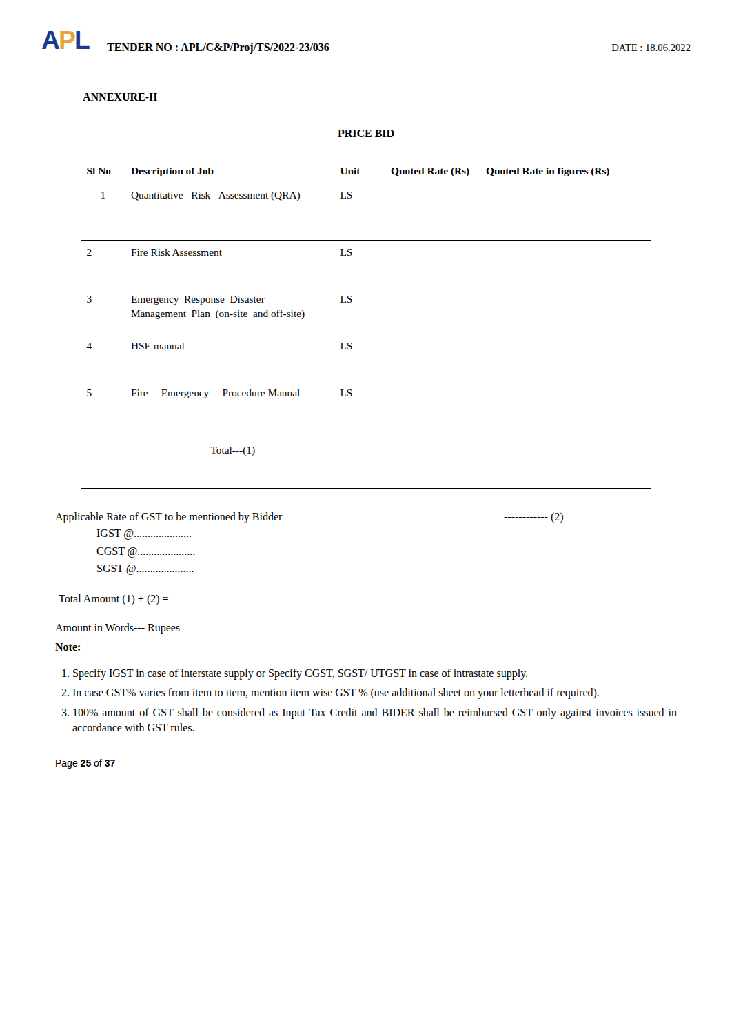APL
TENDER NO : APL/C&P/Proj/TS/2022-23/036 DATE : 18.06.2022
ANNEXURE-II
PRICE BID
| Sl No | Description of Job | Unit | Quoted Rate (Rs) | Quoted Rate in figures (Rs) |
| --- | --- | --- | --- | --- |
| 1 | Quantitative Risk Assessment (QRA) | LS | | |
| 2 | Fire Risk Assessment | LS | | |
| 3 | Emergency Response Disaster Management Plan (on-site and off-site) | LS | | |
| 4 | HSE manual | LS | | |
| 5 | Fire Emergency Procedure Manual | LS | | |
| Total---(1) | | |
Applicable Rate of GST to be mentioned by Bidder ------------ (2)
IGST @.....................
CGST @.....................
SGST @.....................
Total Amount (1) + (2) =
Amount in Words--- Rupees
Note:
Specify IGST in case of interstate supply or Specify CGST, SGST/ UTGST in case of intrastate supply.
In case GST% varies from item to item, mention item wise GST % (use additional sheet on your letterhead if required).
100% amount of GST shall be considered as Input Tax Credit and BIDER shall be reimbursed GST only against invoices issued in accordance with GST rules.
Page 25 of 37